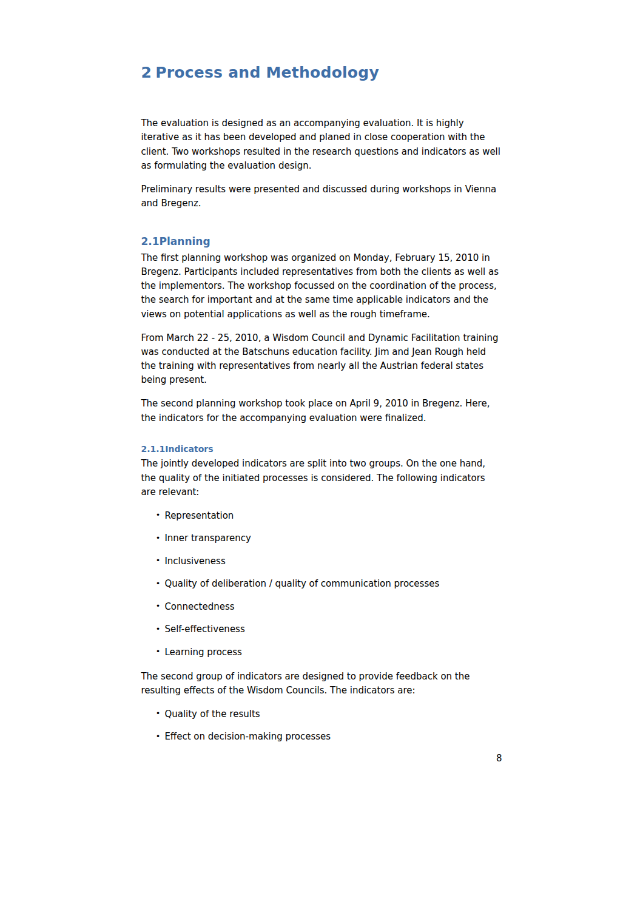2 Process and Methodology
The evaluation is designed as an accompanying evaluation. It is highly iterative as it has been developed and planed in close cooperation with the client. Two workshops resulted in the research questions and indicators as well as formulating the evaluation design.
Preliminary results were presented and discussed during workshops in Vienna and Bregenz.
2.1 Planning
The first planning workshop was organized on Monday, February 15, 2010 in Bregenz. Participants included representatives from both the clients as well as the implementors. The workshop focussed on the coordination of the process, the search for important and at the same time applicable indicators and the views on potential applications as well as the rough timeframe.
From March 22 - 25, 2010, a Wisdom Council and Dynamic Facilitation training was conducted at the Batschuns education facility. Jim and Jean Rough held the training with representatives from nearly all the Austrian federal states being present.
The second planning workshop took place on April 9, 2010 in Bregenz. Here, the indicators for the accompanying evaluation were finalized.
2.1.1 Indicators
The jointly developed indicators are split into two groups. On the one hand, the quality of the initiated processes is considered. The following indicators are relevant:
Representation
Inner transparency
Inclusiveness
Quality of deliberation / quality of communication processes
Connectedness
Self-effectiveness
Learning process
The second group of indicators are designed to provide feedback on the resulting effects of the Wisdom Councils. The indicators are:
Quality of the results
Effect on decision-making processes
8